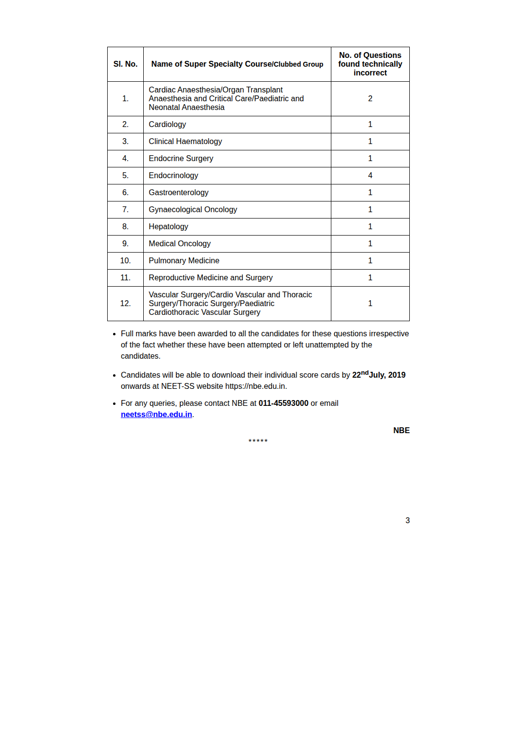| Sl. No. | Name of Super Specialty Course /Clubbed Group | No. of Questions found technically incorrect |
| --- | --- | --- |
| 1. | Cardiac Anaesthesia/Organ Transplant Anaesthesia and Critical Care/Paediatric and Neonatal Anaesthesia | 2 |
| 2. | Cardiology | 1 |
| 3. | Clinical Haematology | 1 |
| 4. | Endocrine Surgery | 1 |
| 5. | Endocrinology | 4 |
| 6. | Gastroenterology | 1 |
| 7. | Gynaecological Oncology | 1 |
| 8. | Hepatology | 1 |
| 9. | Medical Oncology | 1 |
| 10. | Pulmonary Medicine | 1 |
| 11. | Reproductive Medicine and Surgery | 1 |
| 12. | Vascular Surgery/Cardio Vascular and Thoracic Surgery/Thoracic Surgery/Paediatric Cardiothoracic Vascular Surgery | 1 |
Full marks have been awarded to all the candidates for these questions irrespective of the fact whether these have been attempted or left unattempted by the candidates.
Candidates will be able to download their individual score cards by 22ndJuly, 2019 onwards at NEET-SS website https://nbe.edu.in.
For any queries, please contact NBE at 011-45593000 or email neetss@nbe.edu.in.
NBE
*****
3